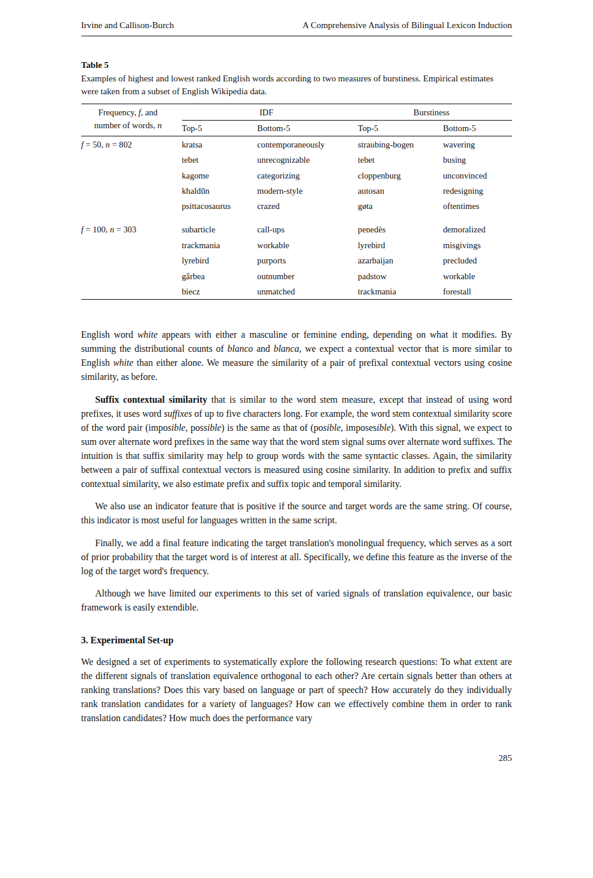Irvine and Callison-Burch A Comprehensive Analysis of Bilingual Lexicon Induction
Table 5 Examples of highest and lowest ranked English words according to two measures of burstiness. Empirical estimates were taken from a subset of English Wikipedia data.
| Frequency, f , and number of words, n | IDF | Burstiness |
| --- | --- | --- |
| Top-5 | Bottom-5 | Top-5 | Bottom-5 |
| f = 50, n = 802 | kratsa | contemporaneously | straubing-bogen | wavering |
| tebet | unrecognizable | tebet | busing |
| kagome | categorizing | cloppenburg | unconvinced |
| khaldūn | modern-style | autosan | redesigning |
| psittacosaurus | crazed | gøta | oftentimes |
| f = 100, n = 303 | subarticle | call-ups | penedès | demoralized |
| trackmania | workable | lyrebird | misgivings |
| lyrebird | purports | azarbaijan | precluded |
| gârbea | outnumber | padstow | workable |
| biecz | unmatched | trackmania | forestall |
English word white appears with either a masculine or feminine ending, depending on what it modifies. By summing the distributional counts of blanco and blanca, we expect a contextual vector that is more similar to English white than either alone. We measure the similarity of a pair of prefixal contextual vectors using cosine similarity, as before.
Suffix contextual similarity that is similar to the word stem measure, except that instead of using word prefixes, it uses word suffixes of up to five characters long. For example, the word stem contextual similarity score of the word pair (imposible, possible) is the same as that of (posible, imposesible). With this signal, we expect to sum over alternate word prefixes in the same way that the word stem signal sums over alternate word suffixes. The intuition is that suffix similarity may help to group words with the same syntactic classes. Again, the similarity between a pair of suffixal contextual vectors is measured using cosine similarity. In addition to prefix and suffix contextual similarity, we also estimate prefix and suffix topic and temporal similarity.
We also use an indicator feature that is positive if the source and target words are the same string. Of course, this indicator is most useful for languages written in the same script.
Finally, we add a final feature indicating the target translation's monolingual frequency, which serves as a sort of prior probability that the target word is of interest at all. Specifically, we define this feature as the inverse of the log of the target word's frequency.
Although we have limited our experiments to this set of varied signals of translation equivalence, our basic framework is easily extendible.
3. Experimental Set-up
We designed a set of experiments to systematically explore the following research questions: To what extent are the different signals of translation equivalence orthogonal to each other? Are certain signals better than others at ranking translations? Does this vary based on language or part of speech? How accurately do they individually rank translation candidates for a variety of languages? How can we effectively combine them in order to rank translation candidates? How much does the performance vary
285